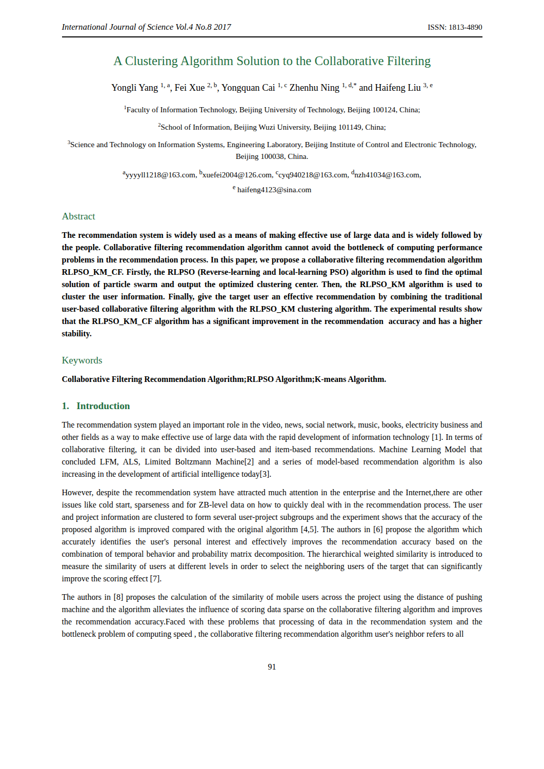International Journal of Science Vol.4 No.8 2017 ISSN: 1813-4890
A Clustering Algorithm Solution to the Collaborative Filtering
Yongli Yang 1, a, Fei Xue 2, b, Yongquan Cai 1, c Zhenhu Ning 1, d,* and Haifeng Liu 3, e
1Faculty of Information Technology, Beijing University of Technology, Beijing 100124, China;
2School of Information, Beijing Wuzi University, Beijing 101149, China;
3Science and Technology on Information Systems, Engineering Laboratory, Beijing Institute of Control and Electronic Technology, Beijing 100038, China.
ayyyyll1218@163.com, bxuefei2004@126.com, ccyq940218@163.com, dnzh41034@163.com,
e haifeng4123@sina.com
Abstract
The recommendation system is widely used as a means of making effective use of large data and is widely followed by the people. Collaborative filtering recommendation algorithm cannot avoid the bottleneck of computing performance problems in the recommendation process. In this paper, we propose a collaborative filtering recommendation algorithm RLPSO_KM_CF. Firstly, the RLPSO (Reverse-learning and local-learning PSO) algorithm is used to find the optimal solution of particle swarm and output the optimized clustering center. Then, the RLPSO_KM algorithm is used to cluster the user information. Finally, give the target user an effective recommendation by combining the traditional user-based collaborative filtering algorithm with the RLPSO_KM clustering algorithm. The experimental results show that the RLPSO_KM_CF algorithm has a significant improvement in the recommendation accuracy and has a higher stability.
Keywords
Collaborative Filtering Recommendation Algorithm;RLPSO Algorithm;K-means Algorithm.
1. Introduction
The recommendation system played an important role in the video, news, social network, music, books, electricity business and other fields as a way to make effective use of large data with the rapid development of information technology [1]. In terms of collaborative filtering, it can be divided into user-based and item-based recommendations. Machine Learning Model that concluded LFM, ALS, Limited Boltzmann Machine[2] and a series of model-based recommendation algorithm is also increasing in the development of artificial intelligence today[3].
However, despite the recommendation system have attracted much attention in the enterprise and the Internet,there are other issues like cold start, sparseness and for ZB-level data on how to quickly deal with in the recommendation process. The user and project information are clustered to form several user-project subgroups and the experiment shows that the accuracy of the proposed algorithm is improved compared with the original algorithm [4,5]. The authors in [6] propose the algorithm which accurately identifies the user's personal interest and effectively improves the recommendation accuracy based on the combination of temporal behavior and probability matrix decomposition. The hierarchical weighted similarity is introduced to measure the similarity of users at different levels in order to select the neighboring users of the target that can significantly improve the scoring effect [7].
The authors in [8] proposes the calculation of the similarity of mobile users across the project using the distance of pushing machine and the algorithm alleviates the influence of scoring data sparse on the collaborative filtering algorithm and improves the recommendation accuracy.Faced with these problems that processing of data in the recommendation system and the bottleneck problem of computing speed , the collaborative filtering recommendation algorithm user's neighbor refers to all
91